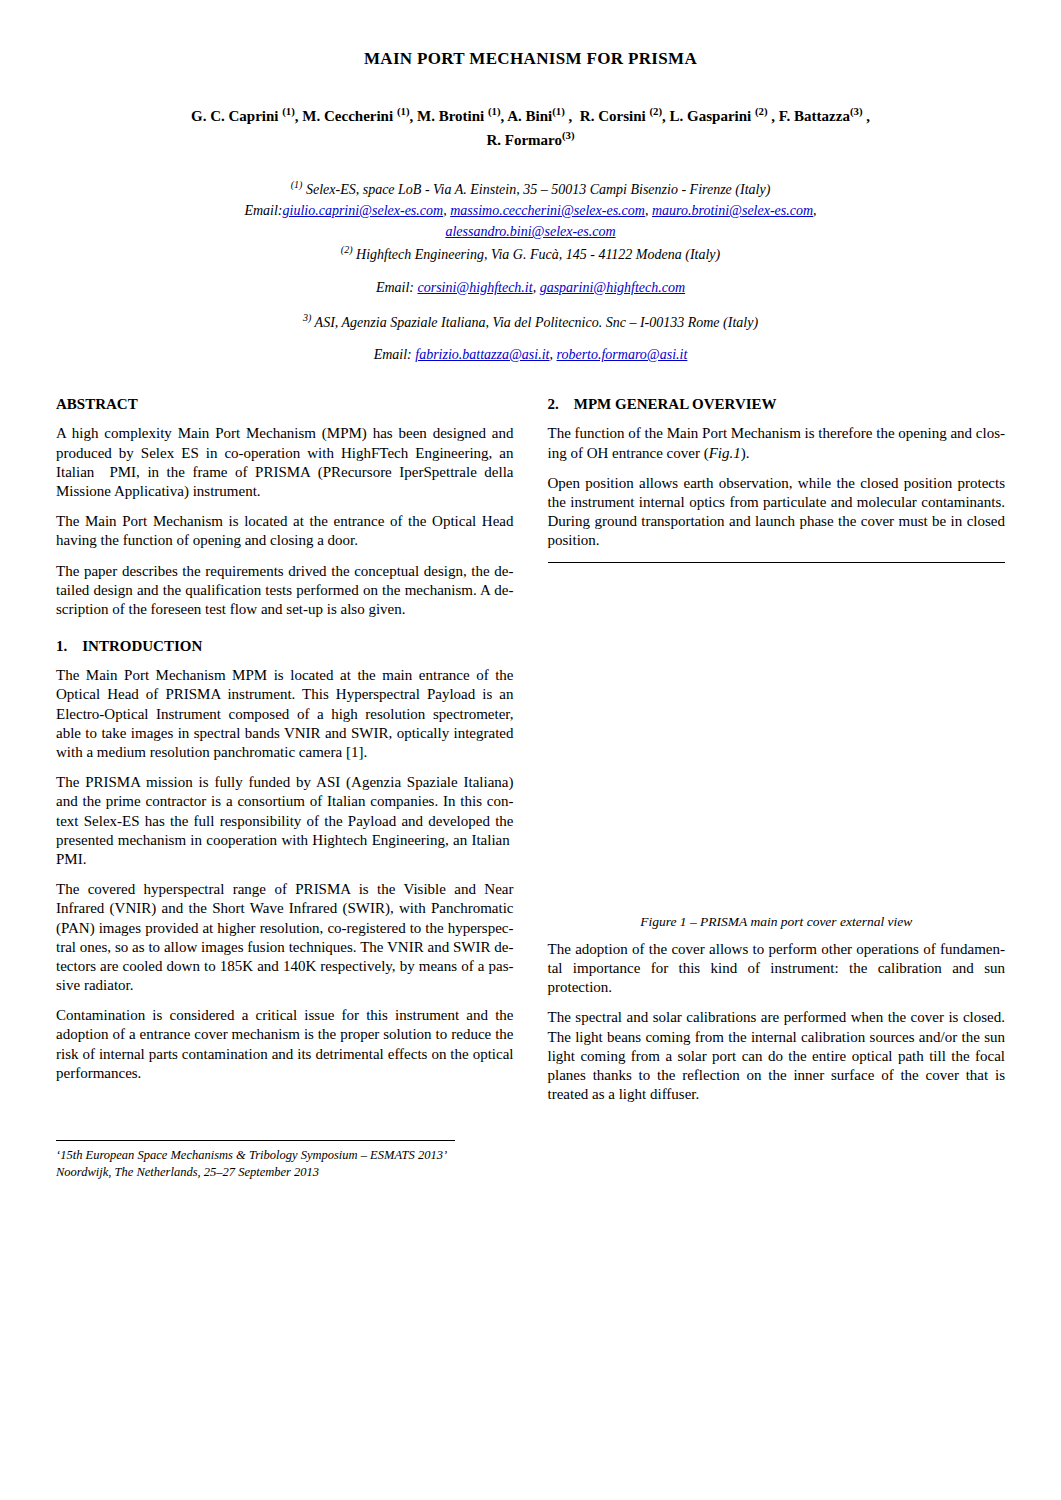MAIN PORT MECHANISM FOR PRISMA
G. C. Caprini (1), M. Ceccherini (1), M. Brotini (1), A. Bini(1) , R. Corsini (2), L. Gasparini (2) , F. Battazza(3) ,
R. Formaro(3)
(1) Selex-ES, space LoB - Via A. Einstein, 35 – 50013 Campi Bisenzio - Firenze (Italy)
Email:giulio.caprini@selex-es.com, massimo.ceccherini@selex-es.com, mauro.brotini@selex-es.com,
alessandro.bini@selex-es.com
(2) Highftech Engineering, Via G. Fucà, 145 - 41122 Modena (Italy)
Email: corsini@highftech.it, gasparini@highftech.com
3) ASI, Agenzia Spaziale Italiana, Via del Politecnico. Snc – I-00133 Rome (Italy)
Email: fabrizio.battazza@asi.it, roberto.formaro@asi.it
ABSTRACT
A high complexity Main Port Mechanism (MPM) has been designed and produced by Selex ES in co-operation with HighFTech Engineering, an Italian PMI, in the frame of PRISMA (PRecursore IperSpettrale della Missione Applicativa) instrument.
The Main Port Mechanism is located at the entrance of the Optical Head having the function of opening and closing a door.
The paper describes the requirements drived the conceptual design, the detailed design and the qualification tests performed on the mechanism. A description of the foreseen test flow and set-up is also given.
1. INTRODUCTION
The Main Port Mechanism MPM is located at the main entrance of the Optical Head of PRISMA instrument. This Hyperspectral Payload is an Electro-Optical Instrument composed of a high resolution spectrometer, able to take images in spectral bands VNIR and SWIR, optically integrated with a medium resolution panchromatic camera [1].
The PRISMA mission is fully funded by ASI (Agenzia Spaziale Italiana) and the prime contractor is a consortium of Italian companies. In this context Selex-ES has the full responsibility of the Payload and developed the presented mechanism in cooperation with Hightech Engineering, an Italian PMI.
The covered hyperspectral range of PRISMA is the Visible and Near Infrared (VNIR) and the Short Wave Infrared (SWIR), with Panchromatic (PAN) images provided at higher resolution, co-registered to the hyperspectral ones, so as to allow images fusion techniques. The VNIR and SWIR detectors are cooled down to 185K and 140K respectively, by means of a passive radiator.
Contamination is considered a critical issue for this instrument and the adoption of a entrance cover mechanism is the proper solution to reduce the risk of internal parts contamination and its detrimental effects on the optical performances.
2. MPM GENERAL OVERVIEW
The function of the Main Port Mechanism is therefore the opening and closing of OH entrance cover (Fig.1).
Open position allows earth observation, while the closed position protects the instrument internal optics from particulate and molecular contaminants. During ground transportation and launch phase the cover must be in closed position.
Figure 1 – PRISMA main port cover external view
The adoption of the cover allows to perform other operations of fundamental importance for this kind of instrument: the calibration and sun protection.
The spectral and solar calibrations are performed when the cover is closed. The light beans coming from the internal calibration sources and/or the sun light coming from a solar port can do the entire optical path till the focal planes thanks to the reflection on the inner surface of the cover that is treated as a light diffuser.
‘15th European Space Mechanisms & Tribology Symposium – ESMATS 2013’
Noordwijk, The Netherlands, 25–27 September 2013